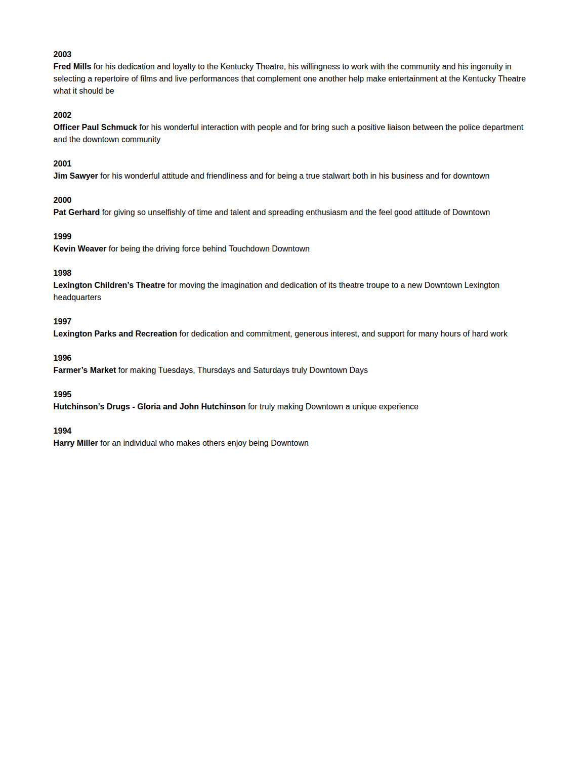2003
Fred Mills for his dedication and loyalty to the Kentucky Theatre, his willingness to work with the community and his ingenuity in selecting a repertoire of films and live performances that complement one another help make entertainment at the Kentucky Theatre what it should be
2002
Officer Paul Schmuck for his wonderful interaction with people and for bring such a positive liaison between the police department and the downtown community
2001
Jim Sawyer for his wonderful attitude and friendliness and for being a true stalwart both in his business and for downtown
2000
Pat Gerhard for giving so unselfishly of time and talent and spreading enthusiasm and the feel good attitude of Downtown
1999
Kevin Weaver for being the driving force behind Touchdown Downtown
1998
Lexington Children’s Theatre for moving the imagination and dedication of its theatre troupe to a new Downtown Lexington headquarters
1997
Lexington Parks and Recreation for dedication and commitment, generous interest, and support for many hours of hard work
1996
Farmer’s Market for making Tuesdays, Thursdays and Saturdays truly Downtown Days
1995
Hutchinson’s Drugs - Gloria and John Hutchinson for truly making Downtown a unique experience
1994
Harry Miller for an individual who makes others enjoy being Downtown